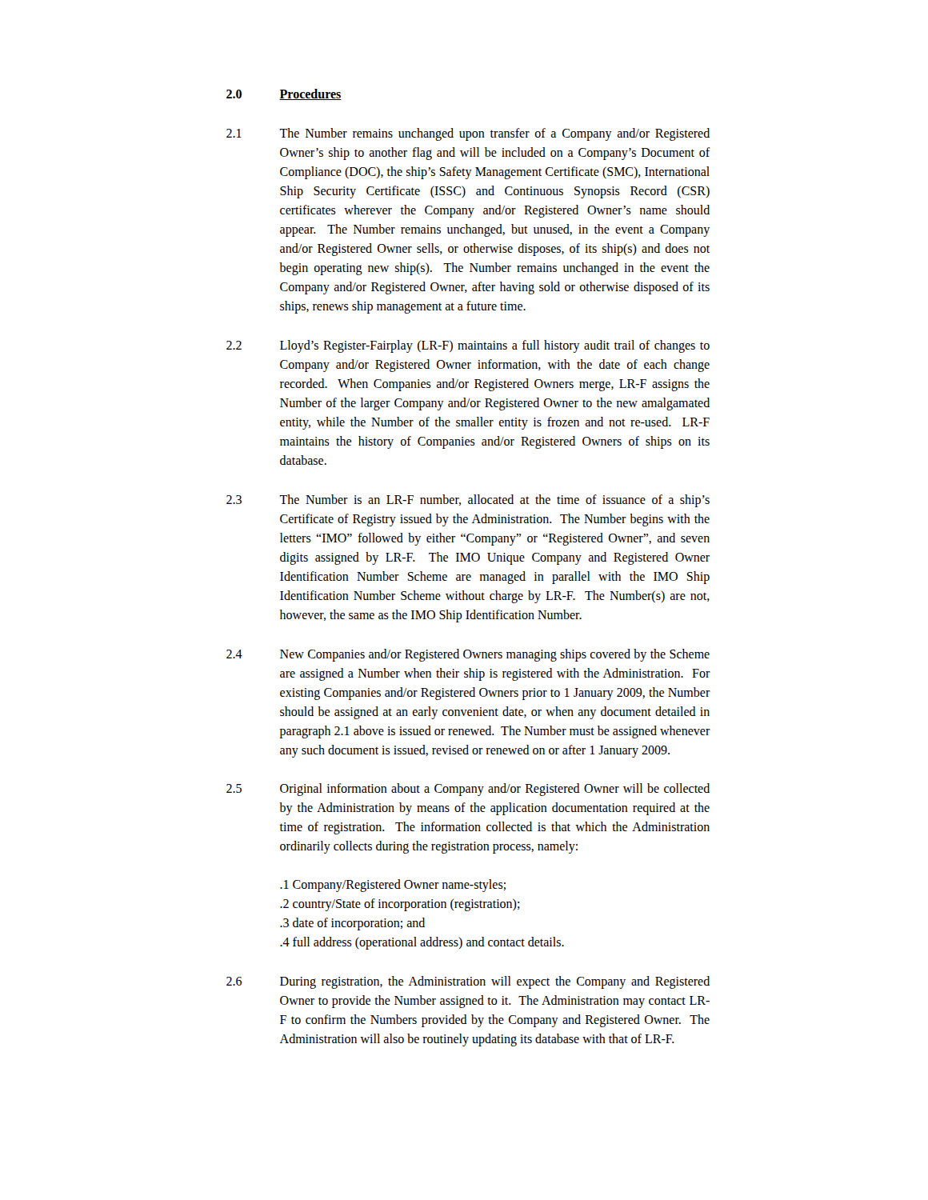2.0 Procedures
2.1
The Number remains unchanged upon transfer of a Company and/or Registered Owner’s ship to another flag and will be included on a Company’s Document of Compliance (DOC), the ship’s Safety Management Certificate (SMC), International Ship Security Certificate (ISSC) and Continuous Synopsis Record (CSR) certificates wherever the Company and/or Registered Owner’s name should appear. The Number remains unchanged, but unused, in the event a Company and/or Registered Owner sells, or otherwise disposes, of its ship(s) and does not begin operating new ship(s). The Number remains unchanged in the event the Company and/or Registered Owner, after having sold or otherwise disposed of its ships, renews ship management at a future time.
2.2
Lloyd’s Register-Fairplay (LR-F) maintains a full history audit trail of changes to Company and/or Registered Owner information, with the date of each change recorded. When Companies and/or Registered Owners merge, LR-F assigns the Number of the larger Company and/or Registered Owner to the new amalgamated entity, while the Number of the smaller entity is frozen and not re-used. LR-F maintains the history of Companies and/or Registered Owners of ships on its database.
2.3
The Number is an LR-F number, allocated at the time of issuance of a ship’s Certificate of Registry issued by the Administration. The Number begins with the letters “IMO” followed by either “Company” or “Registered Owner”, and seven digits assigned by LR-F. The IMO Unique Company and Registered Owner Identification Number Scheme are managed in parallel with the IMO Ship Identification Number Scheme without charge by LR-F. The Number(s) are not, however, the same as the IMO Ship Identification Number.
2.4
New Companies and/or Registered Owners managing ships covered by the Scheme are assigned a Number when their ship is registered with the Administration. For existing Companies and/or Registered Owners prior to 1 January 2009, the Number should be assigned at an early convenient date, or when any document detailed in paragraph 2.1 above is issued or renewed. The Number must be assigned whenever any such document is issued, revised or renewed on or after 1 January 2009.
2.5
Original information about a Company and/or Registered Owner will be collected by the Administration by means of the application documentation required at the time of registration. The information collected is that which the Administration ordinarily collects during the registration process, namely:
.1 Company/Registered Owner name-styles;
.2 country/State of incorporation (registration);
.3 date of incorporation; and
.4 full address (operational address) and contact details.
2.6
During registration, the Administration will expect the Company and Registered Owner to provide the Number assigned to it. The Administration may contact LR-F to confirm the Numbers provided by the Company and Registered Owner. The Administration will also be routinely updating its database with that of LR-F.